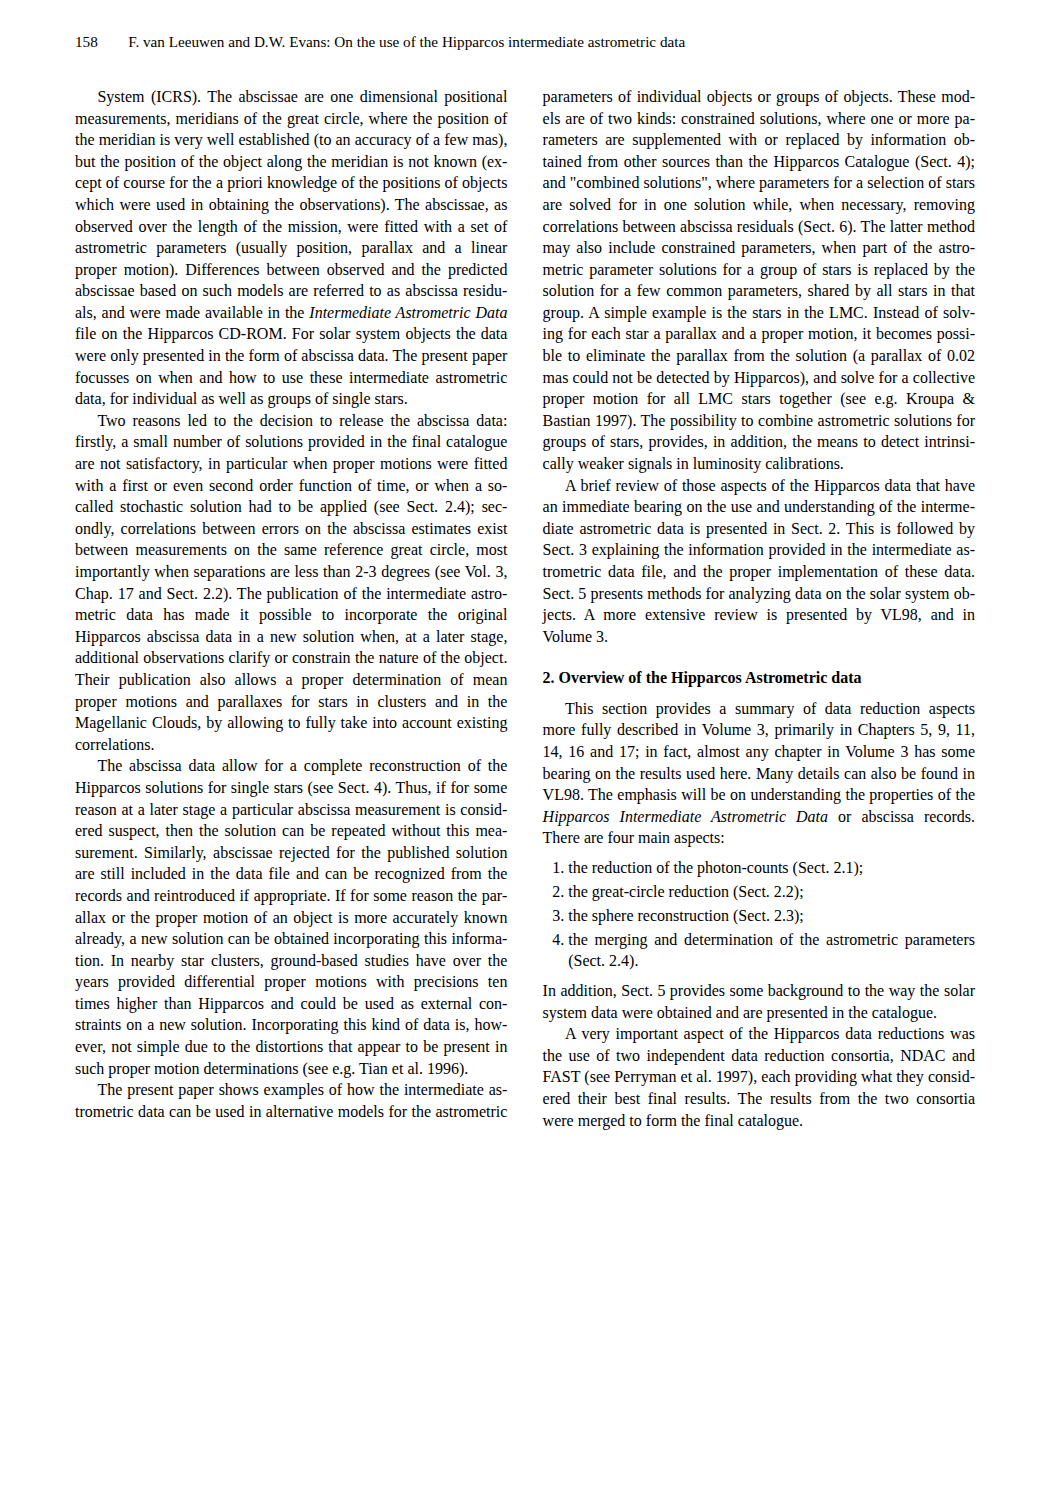158 F. van Leeuwen and D.W. Evans: On the use of the Hipparcos intermediate astrometric data
System (ICRS). The abscissae are one dimensional positional measurements, meridians of the great circle, where the position of the meridian is very well established (to an accuracy of a few mas), but the position of the object along the meridian is not known (except of course for the a priori knowledge of the positions of objects which were used in obtaining the observations). The abscissae, as observed over the length of the mission, were fitted with a set of astrometric parameters (usually position, parallax and a linear proper motion). Differences between observed and the predicted abscissae based on such models are referred to as abscissa residuals, and were made available in the Intermediate Astrometric Data file on the Hipparcos CD-ROM. For solar system objects the data were only presented in the form of abscissa data. The present paper focusses on when and how to use these intermediate astrometric data, for individual as well as groups of single stars.
Two reasons led to the decision to release the abscissa data: firstly, a small number of solutions provided in the final catalogue are not satisfactory, in particular when proper motions were fitted with a first or even second order function of time, or when a so-called stochastic solution had to be applied (see Sect. 2.4); secondly, correlations between errors on the abscissa estimates exist between measurements on the same reference great circle, most importantly when separations are less than 2-3 degrees (see Vol. 3, Chap. 17 and Sect. 2.2). The publication of the intermediate astrometric data has made it possible to incorporate the original Hipparcos abscissa data in a new solution when, at a later stage, additional observations clarify or constrain the nature of the object. Their publication also allows a proper determination of mean proper motions and parallaxes for stars in clusters and in the Magellanic Clouds, by allowing to fully take into account existing correlations.
The abscissa data allow for a complete reconstruction of the Hipparcos solutions for single stars (see Sect. 4). Thus, if for some reason at a later stage a particular abscissa measurement is considered suspect, then the solution can be repeated without this measurement. Similarly, abscissae rejected for the published solution are still included in the data file and can be recognized from the records and reintroduced if appropriate. If for some reason the parallax or the proper motion of an object is more accurately known already, a new solution can be obtained incorporating this information. In nearby star clusters, ground-based studies have over the years provided differential proper motions with precisions ten times higher than Hipparcos and could be used as external constraints on a new solution. Incorporating this kind of data is, however, not simple due to the distortions that appear to be present in such proper motion determinations (see e.g. Tian et al. 1996).
The present paper shows examples of how the intermediate astrometric data can be used in alternative models for the astrometric parameters of individual objects or groups of objects. These models are of two kinds: constrained solutions, where one or more parameters are supplemented with or replaced by information obtained from other sources than the Hipparcos Catalogue (Sect. 4); and "combined solutions", where parameters for a selection of stars are solved for in one solution while, when necessary, removing correlations between abscissa residuals (Sect. 6). The latter method may also include constrained parameters, when part of the astrometric parameter solutions for a group of stars is replaced by the solution for a few common parameters, shared by all stars in that group. A simple example is the stars in the LMC. Instead of solving for each star a parallax and a proper motion, it becomes possible to eliminate the parallax from the solution (a parallax of 0.02 mas could not be detected by Hipparcos), and solve for a collective proper motion for all LMC stars together (see e.g. Kroupa & Bastian 1997). The possibility to combine astrometric solutions for groups of stars, provides, in addition, the means to detect intrinsically weaker signals in luminosity calibrations.
A brief review of those aspects of the Hipparcos data that have an immediate bearing on the use and understanding of the intermediate astrometric data is presented in Sect. 2. This is followed by Sect. 3 explaining the information provided in the intermediate astrometric data file, and the proper implementation of these data. Sect. 5 presents methods for analyzing data on the solar system objects. A more extensive review is presented by VL98, and in Volume 3.
2. Overview of the Hipparcos Astrometric data
This section provides a summary of data reduction aspects more fully described in Volume 3, primarily in Chapters 5, 9, 11, 14, 16 and 17; in fact, almost any chapter in Volume 3 has some bearing on the results used here. Many details can also be found in VL98. The emphasis will be on understanding the properties of the Hipparcos Intermediate Astrometric Data or abscissa records. There are four main aspects:
the reduction of the photon-counts (Sect. 2.1);
the great-circle reduction (Sect. 2.2);
the sphere reconstruction (Sect. 2.3);
the merging and determination of the astrometric parameters (Sect. 2.4).
In addition, Sect. 5 provides some background to the way the solar system data were obtained and are presented in the catalogue.
A very important aspect of the Hipparcos data reductions was the use of two independent data reduction consortia, NDAC and FAST (see Perryman et al. 1997), each providing what they considered their best final results. The results from the two consortia were merged to form the final catalogue.